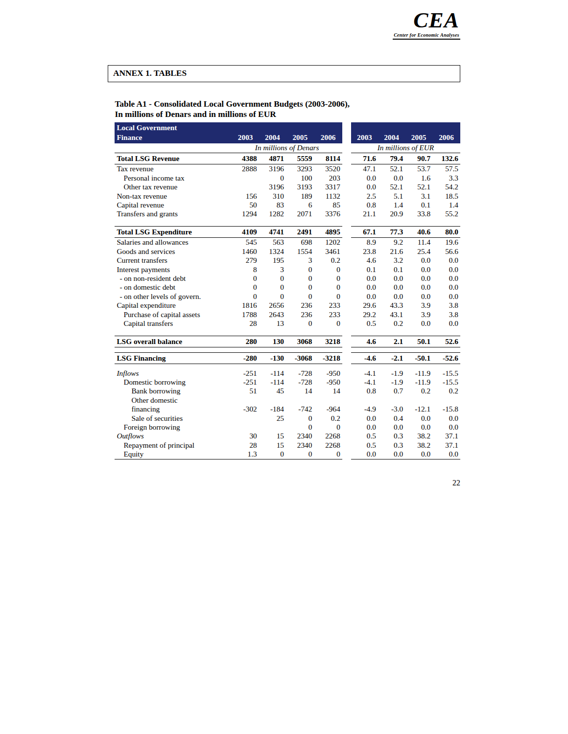CEA Center for Economic Analyses
ANNEX 1. TABLES
Table A1 - Consolidated Local Government Budgets (2003-2006), In millions of Denars and in millions of EUR
| Local Government | | | | | | | | | |
| Finance | 2003 | 2004 | 2005 | 2006 | | 2003 | 2004 | 2005 | 2006 |
| | In millions of Denars | | In millions of EUR |
| Total LSG Revenue | 4388 | 4871 | 5559 | 8114 | | 71.6 | 79.4 | 90.7 | 132.6 |
| Tax revenue | 2888 | 3196 | 3293 | 3520 | | 47.1 | 52.1 | 53.7 | 57.5 |
| Personal income tax | | 0 | 100 | 203 | | 0.0 | 0.0 | 1.6 | 3.3 |
| Other tax revenue | | 3196 | 3193 | 3317 | | 0.0 | 52.1 | 52.1 | 54.2 |
| Non-tax revenue | 156 | 310 | 189 | 1132 | | 2.5 | 5.1 | 3.1 | 18.5 |
| Capital revenue | 50 | 83 | 6 | 85 | | 0.8 | 1.4 | 0.1 | 1.4 |
| Transfers and grants | 1294 | 1282 | 2071 | 3376 | | 21.1 | 20.9 | 33.8 | 55.2 |
| Total LSG Expenditure | 4109 | 4741 | 2491 | 4895 | | 67.1 | 77.3 | 40.6 | 80.0 |
| Salaries and allowances | 545 | 563 | 698 | 1202 | | 8.9 | 9.2 | 11.4 | 19.6 |
| Goods and services | 1460 | 1324 | 1554 | 3461 | | 23.8 | 21.6 | 25.4 | 56.6 |
| Current transfers | 279 | 195 | 3 | 0.2 | | 4.6 | 3.2 | 0.0 | 0.0 |
| Interest payments | 8 | 3 | 0 | 0 | | 0.1 | 0.1 | 0.0 | 0.0 |
| - on non-resident debt | 0 | 0 | 0 | 0 | | 0.0 | 0.0 | 0.0 | 0.0 |
| - on domestic debt | 0 | 0 | 0 | 0 | | 0.0 | 0.0 | 0.0 | 0.0 |
| - on other levels of govern. | 0 | 0 | 0 | 0 | | 0.0 | 0.0 | 0.0 | 0.0 |
| Capital expenditure | 1816 | 2656 | 236 | 233 | | 29.6 | 43.3 | 3.9 | 3.8 |
| Purchase of capital assets | 1788 | 2643 | 236 | 233 | | 29.2 | 43.1 | 3.9 | 3.8 |
| Capital transfers | 28 | 13 | 0 | 0 | | 0.5 | 0.2 | 0.0 | 0.0 |
| LSG overall balance | 280 | 130 | 3068 | 3218 | | 4.6 | 2.1 | 50.1 | 52.6 |
| LSG Financing | -280 | -130 | -3068 | -3218 | | -4.6 | -2.1 | -50.1 | -52.6 |
| Inflows | -251 | -114 | -728 | -950 | | -4.1 | -1.9 | -11.9 | -15.5 |
| Domestic borrowing | -251 | -114 | -728 | -950 | | -4.1 | -1.9 | -11.9 | -15.5 |
| Bank borrowing | 51 | 45 | 14 | 14 | | 0.8 | 0.7 | 0.2 | 0.2 |
| Other domestic | | | | | | | | | |
| financing | -302 | -184 | -742 | -964 | | -4.9 | -3.0 | -12.1 | -15.8 |
| Sale of securities | | 25 | 0 | 0.2 | | 0.0 | 0.4 | 0.0 | 0.0 |
| Foreign borrowing | | | 0 | 0 | | 0.0 | 0.0 | 0.0 | 0.0 |
| Outflows | 30 | 15 | 2340 | 2268 | | 0.5 | 0.3 | 38.2 | 37.1 |
| Repayment of principal | 28 | 15 | 2340 | 2268 | | 0.5 | 0.3 | 38.2 | 37.1 |
| Equity | 1.3 | 0 | 0 | 0 | | 0.0 | 0.0 | 0.0 | 0.0 |
22